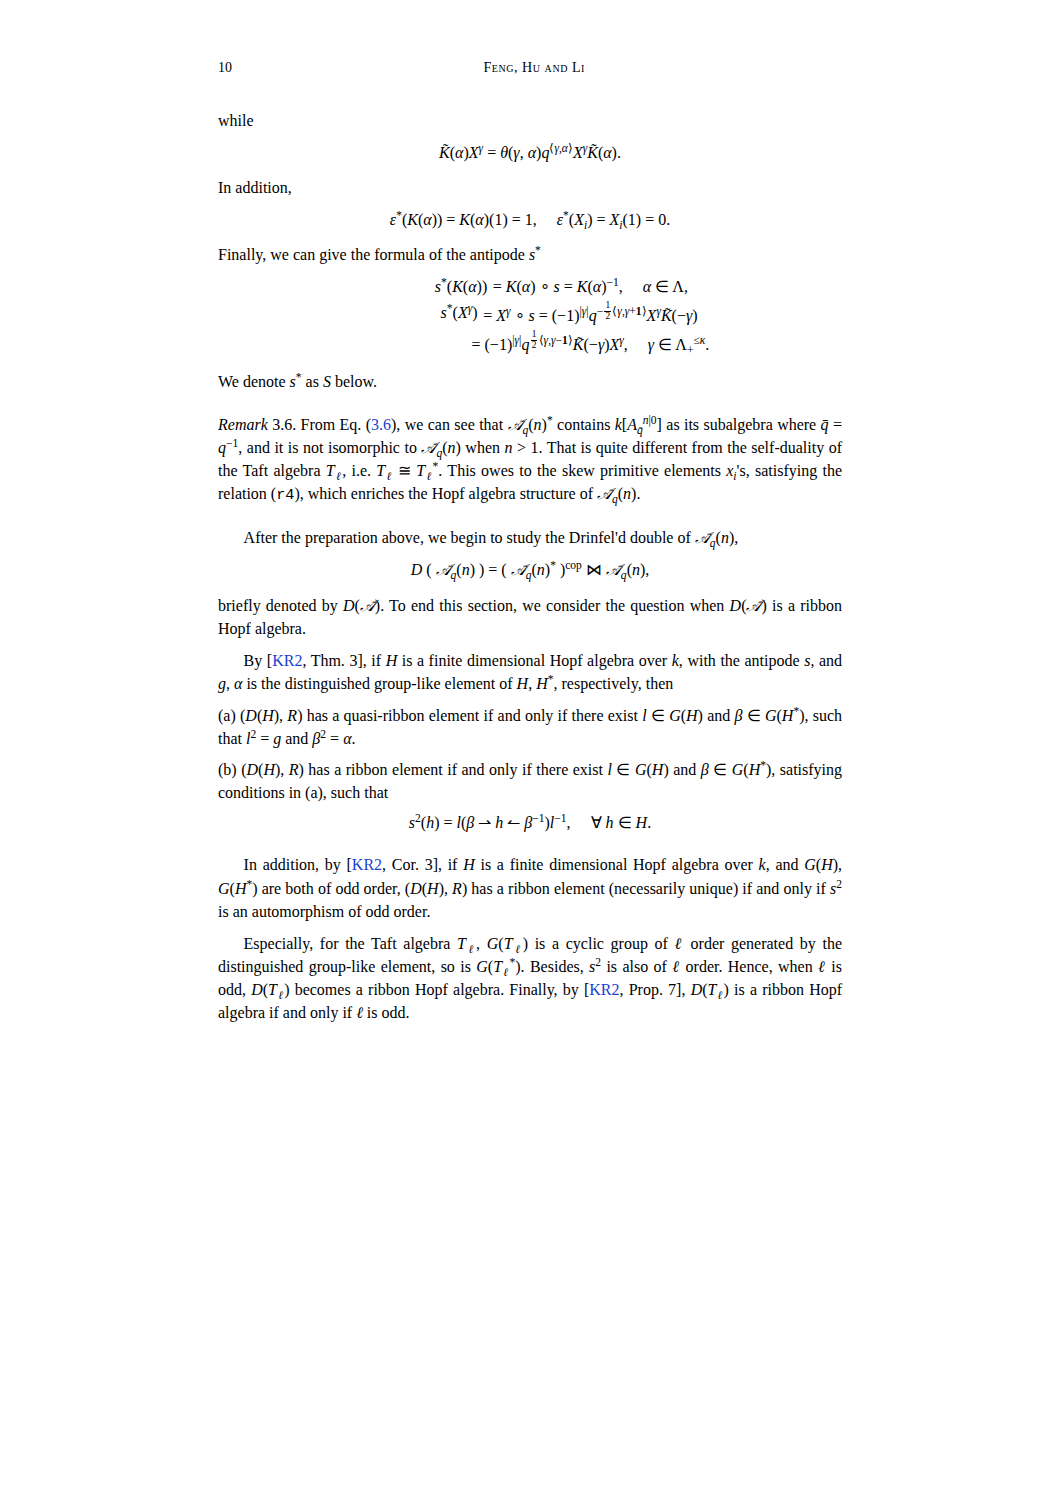10 Feng, Hu and Li
while
K̃(α)Xγ = θ(γ, α)q⟨γ,α⟩XγK̃(α).
In addition,
ε*(K(α)) = K(α)(1) = 1, ε*(Xi) = Xi(1) = 0.
Finally, we can give the formula of the antipode s*
s*(K(α)) = K(α) ∘ s = K(α)−1, α ∈ Λ,
s*(Xγ) = Xγ ∘ s = (−1)|γ|q−12⟨γ,γ+1⟩XγK̃(−γ)
= (−1)|γ|q12⟨γ,γ−1⟩K̃(−γ)Xγ, γ ∈ Λ+≤κ.
We denote s* as S below.
Remark 3.6. From Eq. (3.6), we can see that 𝒜̄q(n)* contains k[Aq̄n|0] as its subalgebra where q̄ = q−1, and it is not isomorphic to 𝒜̄q(n) when n > 1. That is quite different from the self-duality of the Taft algebra Tℓ, i.e. Tℓ ≅ Tℓ*. This owes to the skew primitive elements xi's, satisfying the relation (r4), which enriches the Hopf algebra structure of 𝒜̄q(n).
After the preparation above, we begin to study the Drinfel'd double of 𝒜̄q(n),
D ( 𝒜̄q(n) ) = ( 𝒜̄q(n)* )cop ⋈ 𝒜̄q(n),
briefly denoted by D(𝒜̄). To end this section, we consider the question when D(𝒜̄) is a ribbon Hopf algebra.
By [KR2, Thm. 3], if H is a finite dimensional Hopf algebra over k, with the antipode s, and g, α is the distinguished group-like element of H, H*, respectively, then
(a) (D(H), R) has a quasi-ribbon element if and only if there exist l ∈ G(H) and β ∈ G(H*), such that l2 = g and β2 = α.
(b) (D(H), R) has a ribbon element if and only if there exist l ∈ G(H) and β ∈ G(H*), satisfying conditions in (a), such that
s2(h) = l(β ⇀ h ↼ β−1)l−1, ∀ h ∈ H.
In addition, by [KR2, Cor. 3], if H is a finite dimensional Hopf algebra over k, and G(H), G(H*) are both of odd order, (D(H), R) has a ribbon element (necessarily unique) if and only if s2 is an automorphism of odd order.
Especially, for the Taft algebra Tℓ, G(Tℓ) is a cyclic group of ℓ order generated by the distinguished group-like element, so is G(Tℓ*). Besides, s2 is also of ℓ order. Hence, when ℓ is odd, D(Tℓ) becomes a ribbon Hopf algebra. Finally, by [KR2, Prop. 7], D(Tℓ) is a ribbon Hopf algebra if and only if ℓ is odd.